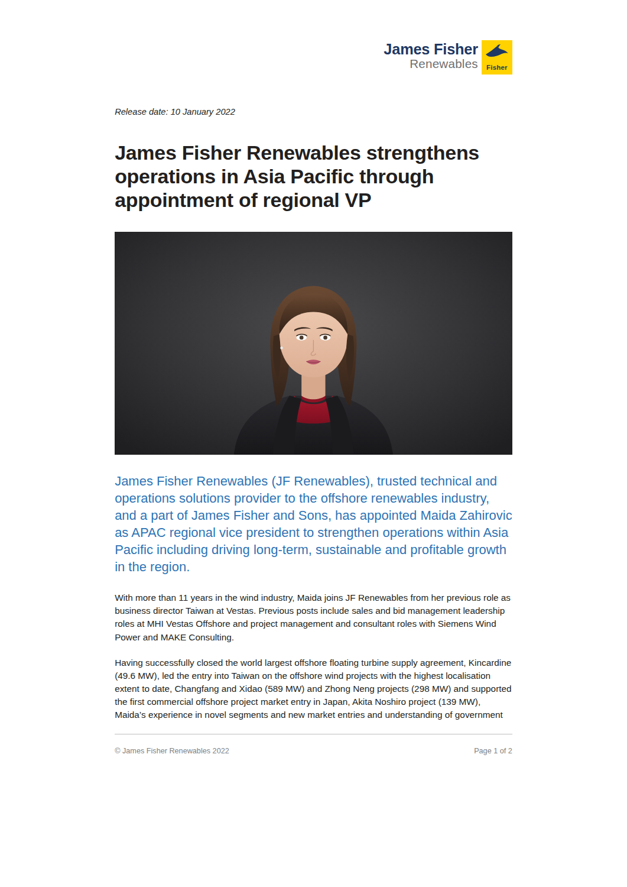James Fisher
Renewables
Fisher
Release date: 10 January 2022
James Fisher Renewables strengthens operations in Asia Pacific through appointment of regional VP
James Fisher Renewables (JF Renewables), trusted technical and operations solutions provider to the offshore renewables industry, and a part of James Fisher and Sons, has appointed Maida Zahirovic as APAC regional vice president to strengthen operations within Asia Pacific including driving long-term, sustainable and profitable growth in the region.
With more than 11 years in the wind industry, Maida joins JF Renewables from her previous role as business director Taiwan at Vestas. Previous posts include sales and bid management leadership roles at MHI Vestas Offshore and project management and consultant roles with Siemens Wind Power and MAKE Consulting.
Having successfully closed the world largest offshore floating turbine supply agreement, Kincardine (49.6 MW), led the entry into Taiwan on the offshore wind projects with the highest localisation extent to date, Changfang and Xidao (589 MW) and Zhong Neng projects (298 MW) and supported the first commercial offshore project market entry in Japan, Akita Noshiro project (139 MW), Maida’s experience in novel segments and new market entries and understanding of government
© James Fisher Renewables 2022 Page 1 of 2